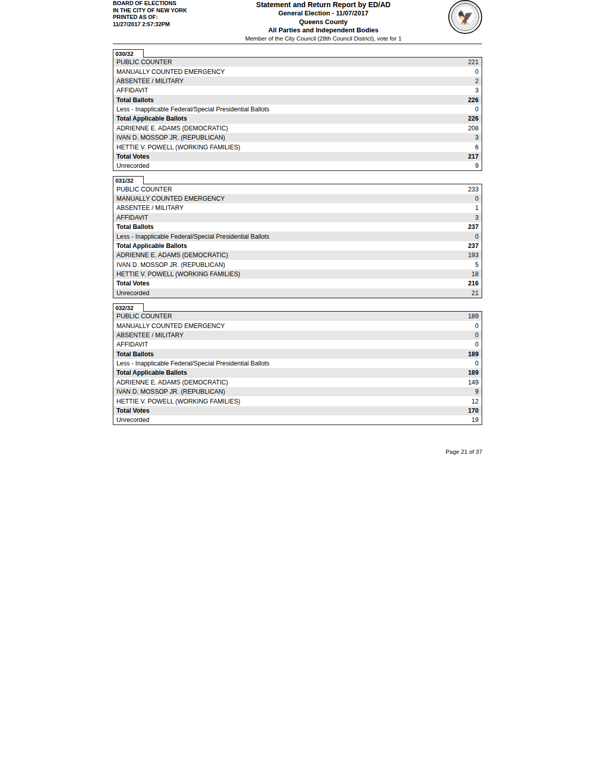BOARD OF ELECTIONS
IN THE CITY OF NEW YORK
PRINTED AS OF:
11/27/2017 2:57:32PM
Statement and Return Report by ED/AD
General Election - 11/07/2017
Queens County
All Parties and Independent Bodies
Member of the City Council (28th Council District), vote for 1
🦅
030/32
| PUBLIC COUNTER | 221 |
| MANUALLY COUNTED EMERGENCY | 0 |
| ABSENTEE / MILITARY | 2 |
| AFFIDAVIT | 3 |
| Total Ballots | 226 |
| Less - Inapplicable Federal/Special Presidential Ballots | 0 |
| Total Applicable Ballots | 226 |
| ADRIENNE E. ADAMS (DEMOCRATIC) | 208 |
| IVAN D. MOSSOP JR. (REPUBLICAN) | 3 |
| HETTIE V. POWELL (WORKING FAMILIES) | 6 |
| Total Votes | 217 |
| Unrecorded | 9 |
031/32
| PUBLIC COUNTER | 233 |
| MANUALLY COUNTED EMERGENCY | 0 |
| ABSENTEE / MILITARY | 1 |
| AFFIDAVIT | 3 |
| Total Ballots | 237 |
| Less - Inapplicable Federal/Special Presidential Ballots | 0 |
| Total Applicable Ballots | 237 |
| ADRIENNE E. ADAMS (DEMOCRATIC) | 193 |
| IVAN D. MOSSOP JR. (REPUBLICAN) | 5 |
| HETTIE V. POWELL (WORKING FAMILIES) | 18 |
| Total Votes | 216 |
| Unrecorded | 21 |
032/32
| PUBLIC COUNTER | 189 |
| MANUALLY COUNTED EMERGENCY | 0 |
| ABSENTEE / MILITARY | 0 |
| AFFIDAVIT | 0 |
| Total Ballots | 189 |
| Less - Inapplicable Federal/Special Presidential Ballots | 0 |
| Total Applicable Ballots | 189 |
| ADRIENNE E. ADAMS (DEMOCRATIC) | 149 |
| IVAN D. MOSSOP JR. (REPUBLICAN) | 9 |
| HETTIE V. POWELL (WORKING FAMILIES) | 12 |
| Total Votes | 170 |
| Unrecorded | 19 |
Page 21 of 37